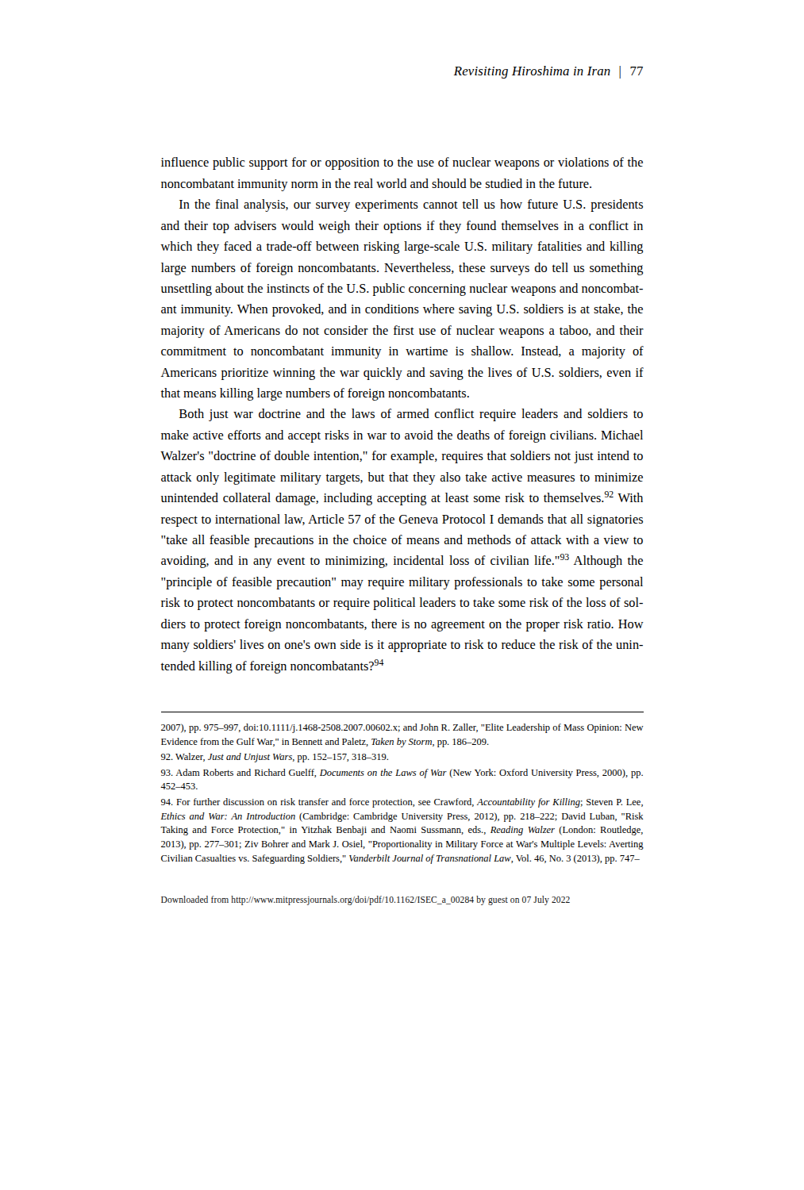Revisiting Hiroshima in Iran | 77
influence public support for or opposition to the use of nuclear weapons or violations of the noncombatant immunity norm in the real world and should be studied in the future.
In the final analysis, our survey experiments cannot tell us how future U.S. presidents and their top advisers would weigh their options if they found themselves in a conflict in which they faced a trade-off between risking large-scale U.S. military fatalities and killing large numbers of foreign noncombatants. Nevertheless, these surveys do tell us something unsettling about the instincts of the U.S. public concerning nuclear weapons and noncombatant immunity. When provoked, and in conditions where saving U.S. soldiers is at stake, the majority of Americans do not consider the first use of nuclear weapons a taboo, and their commitment to noncombatant immunity in wartime is shallow. Instead, a majority of Americans prioritize winning the war quickly and saving the lives of U.S. soldiers, even if that means killing large numbers of foreign noncombatants.
Both just war doctrine and the laws of armed conflict require leaders and soldiers to make active efforts and accept risks in war to avoid the deaths of foreign civilians. Michael Walzer's "doctrine of double intention," for example, requires that soldiers not just intend to attack only legitimate military targets, but that they also take active measures to minimize unintended collateral damage, including accepting at least some risk to themselves.92 With respect to international law, Article 57 of the Geneva Protocol I demands that all signatories "take all feasible precautions in the choice of means and methods of attack with a view to avoiding, and in any event to minimizing, incidental loss of civilian life."93 Although the "principle of feasible precaution" may require military professionals to take some personal risk to protect noncombatants or require political leaders to take some risk of the loss of soldiers to protect foreign noncombatants, there is no agreement on the proper risk ratio. How many soldiers' lives on one's own side is it appropriate to risk to reduce the risk of the unintended killing of foreign noncombatants?94
2007), pp. 975–997, doi:10.1111/j.1468-2508.2007.00602.x; and John R. Zaller, "Elite Leadership of Mass Opinion: New Evidence from the Gulf War," in Bennett and Paletz, Taken by Storm, pp. 186–209.
92. Walzer, Just and Unjust Wars, pp. 152–157, 318–319.
93. Adam Roberts and Richard Guelff, Documents on the Laws of War (New York: Oxford University Press, 2000), pp. 452–453.
94. For further discussion on risk transfer and force protection, see Crawford, Accountability for Killing; Steven P. Lee, Ethics and War: An Introduction (Cambridge: Cambridge University Press, 2012), pp. 218–222; David Luban, "Risk Taking and Force Protection," in Yitzhak Benbaji and Naomi Sussmann, eds., Reading Walzer (London: Routledge, 2013), pp. 277–301; Ziv Bohrer and Mark J. Osiel, "Proportionality in Military Force at War's Multiple Levels: Averting Civilian Casualties vs. Safeguarding Soldiers," Vanderbilt Journal of Transnational Law, Vol. 46, No. 3 (2013), pp. 747–
Downloaded from http://www.mitpressjournals.org/doi/pdf/10.1162/ISEC_a_00284 by guest on 07 July 2022